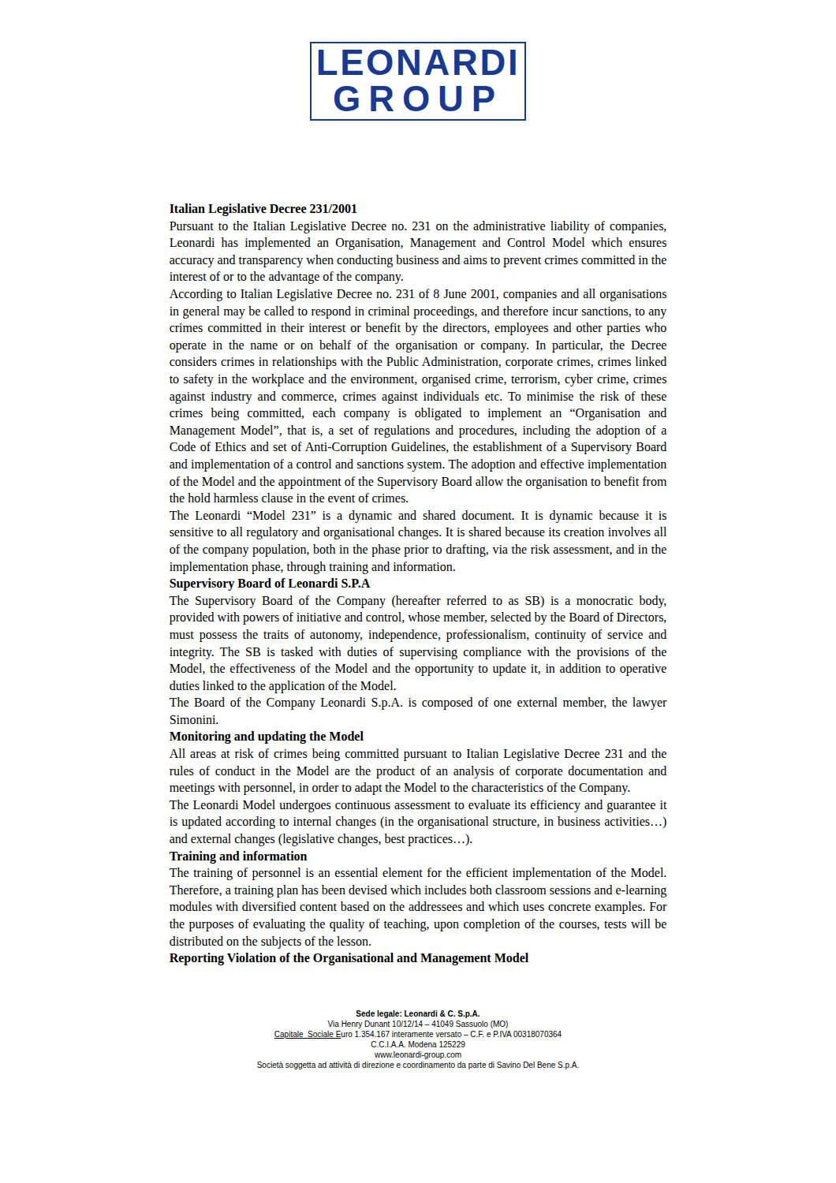LEONARDI GROUP
Italian Legislative Decree 231/2001
Pursuant to the Italian Legislative Decree no. 231 on the administrative liability of companies, Leonardi has implemented an Organisation, Management and Control Model which ensures accuracy and transparency when conducting business and aims to prevent crimes committed in the interest of or to the advantage of the company.
According to Italian Legislative Decree no. 231 of 8 June 2001, companies and all organisations in general may be called to respond in criminal proceedings, and therefore incur sanctions, to any crimes committed in their interest or benefit by the directors, employees and other parties who operate in the name or on behalf of the organisation or company. In particular, the Decree considers crimes in relationships with the Public Administration, corporate crimes, crimes linked to safety in the workplace and the environment, organised crime, terrorism, cyber crime, crimes against industry and commerce, crimes against individuals etc. To minimise the risk of these crimes being committed, each company is obligated to implement an “Organisation and Management Model”, that is, a set of regulations and procedures, including the adoption of a Code of Ethics and set of Anti-Corruption Guidelines, the establishment of a Supervisory Board and implementation of a control and sanctions system. The adoption and effective implementation of the Model and the appointment of the Supervisory Board allow the organisation to benefit from the hold harmless clause in the event of crimes.
The Leonardi “Model 231” is a dynamic and shared document. It is dynamic because it is sensitive to all regulatory and organisational changes. It is shared because its creation involves all of the company population, both in the phase prior to drafting, via the risk assessment, and in the implementation phase, through training and information.
Supervisory Board of Leonardi S.P.A
The Supervisory Board of the Company (hereafter referred to as SB) is a monocratic body, provided with powers of initiative and control, whose member, selected by the Board of Directors, must possess the traits of autonomy, independence, professionalism, continuity of service and integrity. The SB is tasked with duties of supervising compliance with the provisions of the Model, the effectiveness of the Model and the opportunity to update it, in addition to operative duties linked to the application of the Model.
The Board of the Company Leonardi S.p.A. is composed of one external member, the lawyer Simonini.
Monitoring and updating the Model
All areas at risk of crimes being committed pursuant to Italian Legislative Decree 231 and the rules of conduct in the Model are the product of an analysis of corporate documentation and meetings with personnel, in order to adapt the Model to the characteristics of the Company.
The Leonardi Model undergoes continuous assessment to evaluate its efficiency and guarantee it is updated according to internal changes (in the organisational structure, in business activities…) and external changes (legislative changes, best practices…).
Training and information
The training of personnel is an essential element for the efficient implementation of the Model. Therefore, a training plan has been devised which includes both classroom sessions and e-learning modules with diversified content based on the addressees and which uses concrete examples. For the purposes of evaluating the quality of teaching, upon completion of the courses, tests will be distributed on the subjects of the lesson.
Reporting Violation of the Organisational and Management Model
Sede legale: Leonardi & C. S.p.A.
Via Henry Dunant 10/12/14 – 41049 Sassuolo (MO)
Capitale Sociale Euro 1.354.167 interamente versato – C.F. e P.IVA 00318070364
C.C.I.A.A. Modena 125229
www.leonardi-group.com
Società soggetta ad attività di direzione e coordinamento da parte di Savino Del Bene S.p.A.